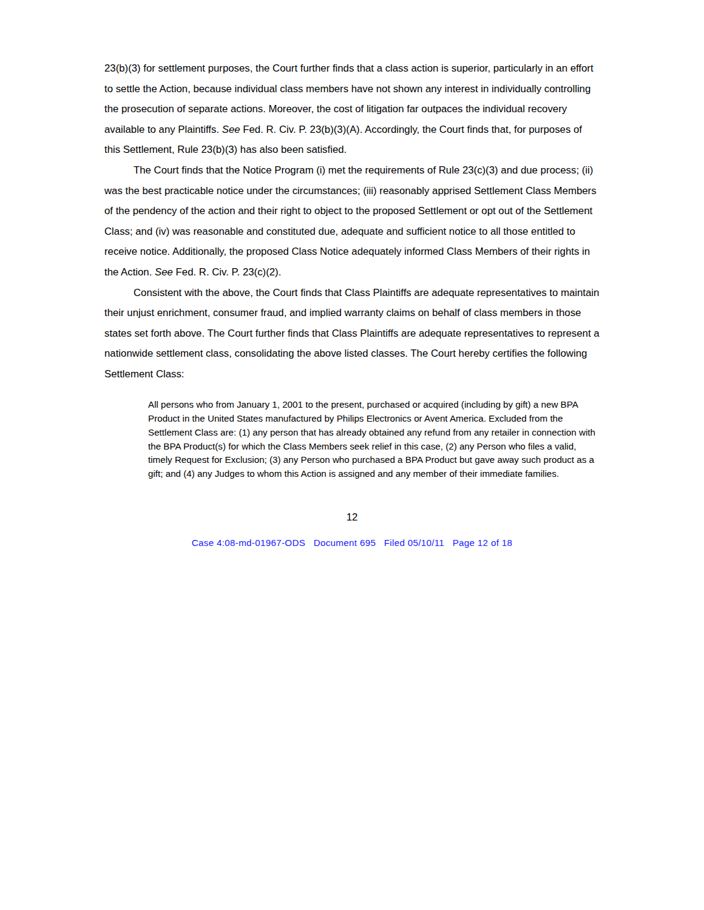23(b)(3) for settlement purposes, the Court further finds that a class action is superior, particularly in an effort to settle the Action, because individual class members have not shown any interest in individually controlling the prosecution of separate actions. Moreover, the cost of litigation far outpaces the individual recovery available to any Plaintiffs. See Fed. R. Civ. P. 23(b)(3)(A). Accordingly, the Court finds that, for purposes of this Settlement, Rule 23(b)(3) has also been satisfied.
The Court finds that the Notice Program (i) met the requirements of Rule 23(c)(3) and due process; (ii) was the best practicable notice under the circumstances; (iii) reasonably apprised Settlement Class Members of the pendency of the action and their right to object to the proposed Settlement or opt out of the Settlement Class; and (iv) was reasonable and constituted due, adequate and sufficient notice to all those entitled to receive notice. Additionally, the proposed Class Notice adequately informed Class Members of their rights in the Action. See Fed. R. Civ. P. 23(c)(2).
Consistent with the above, the Court finds that Class Plaintiffs are adequate representatives to maintain their unjust enrichment, consumer fraud, and implied warranty claims on behalf of class members in those states set forth above. The Court further finds that Class Plaintiffs are adequate representatives to represent a nationwide settlement class, consolidating the above listed classes. The Court hereby certifies the following Settlement Class:
All persons who from January 1, 2001 to the present, purchased or acquired (including by gift) a new BPA Product in the United States manufactured by Philips Electronics or Avent America. Excluded from the Settlement Class are: (1) any person that has already obtained any refund from any retailer in connection with the BPA Product(s) for which the Class Members seek relief in this case, (2) any Person who files a valid, timely Request for Exclusion; (3) any Person who purchased a BPA Product but gave away such product as a gift; and (4) any Judges to whom this Action is assigned and any member of their immediate families.
12
Case 4:08-md-01967-ODS Document 695 Filed 05/10/11 Page 12 of 18